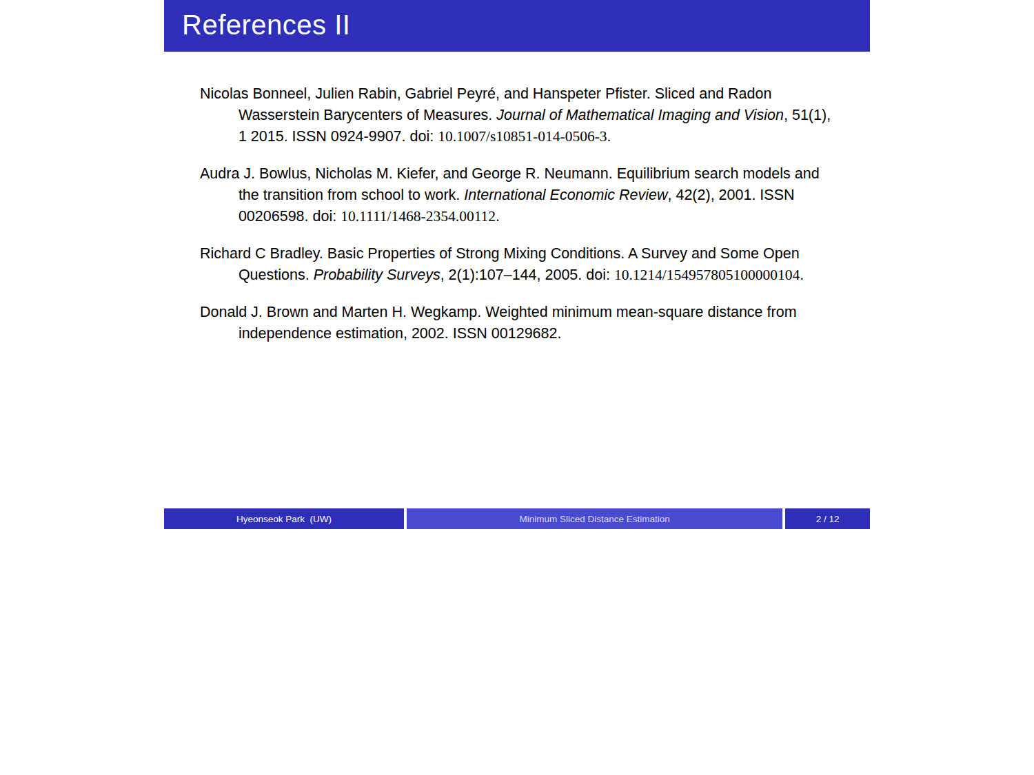References II
Nicolas Bonneel, Julien Rabin, Gabriel Peyré, and Hanspeter Pfister. Sliced and Radon Wasserstein Barycenters of Measures. Journal of Mathematical Imaging and Vision, 51(1), 1 2015. ISSN 0924-9907. doi: 10.1007/s10851-014-0506-3.
Audra J. Bowlus, Nicholas M. Kiefer, and George R. Neumann. Equilibrium search models and the transition from school to work. International Economic Review, 42(2), 2001. ISSN 00206598. doi: 10.1111/1468-2354.00112.
Richard C Bradley. Basic Properties of Strong Mixing Conditions. A Survey and Some Open Questions. Probability Surveys, 2(1):107–144, 2005. doi: 10.1214/154957805100000104.
Donald J. Brown and Marten H. Wegkamp. Weighted minimum mean-square distance from independence estimation, 2002. ISSN 00129682.
Hyeonseok Park (UW)
Minimum Sliced Distance Estimation
2 / 12